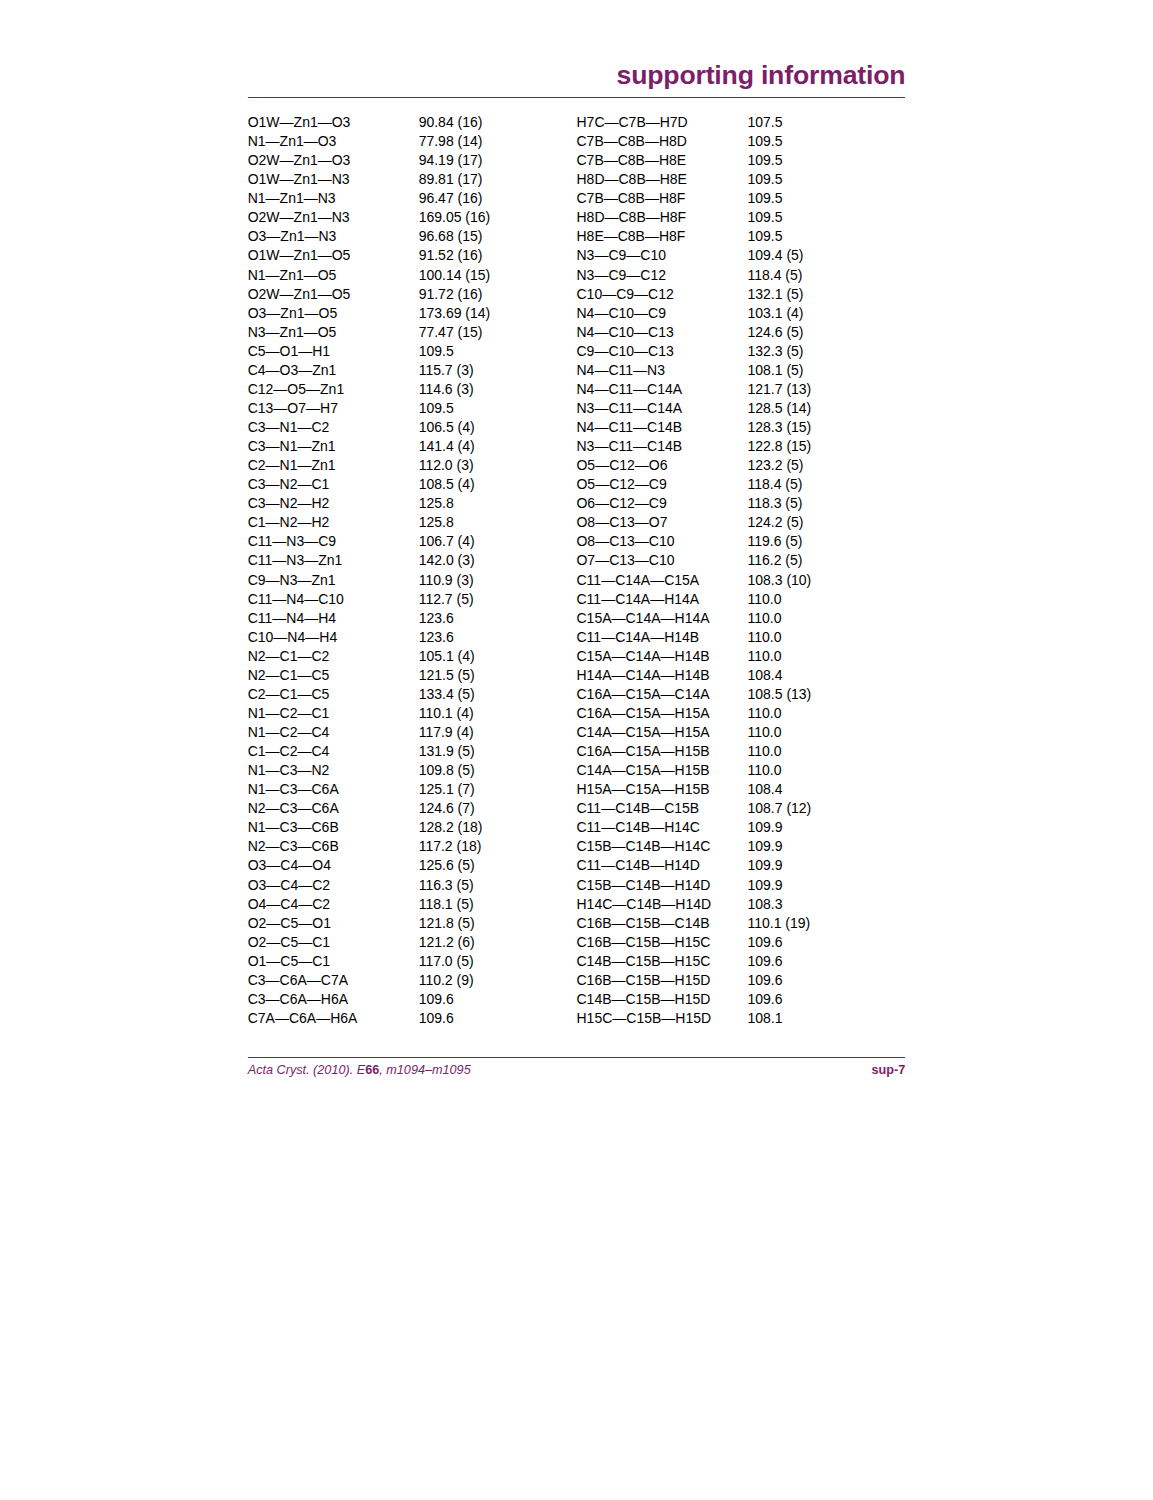supporting information
| O1W—Zn1—O3 | 90.84 (16) | H7C—C7B—H7D | 107.5 |
| N1—Zn1—O3 | 77.98 (14) | C7B—C8B—H8D | 109.5 |
| O2W—Zn1—O3 | 94.19 (17) | C7B—C8B—H8E | 109.5 |
| O1W—Zn1—N3 | 89.81 (17) | H8D—C8B—H8E | 109.5 |
| N1—Zn1—N3 | 96.47 (16) | C7B—C8B—H8F | 109.5 |
| O2W—Zn1—N3 | 169.05 (16) | H8D—C8B—H8F | 109.5 |
| O3—Zn1—N3 | 96.68 (15) | H8E—C8B—H8F | 109.5 |
| O1W—Zn1—O5 | 91.52 (16) | N3—C9—C10 | 109.4 (5) |
| N1—Zn1—O5 | 100.14 (15) | N3—C9—C12 | 118.4 (5) |
| O2W—Zn1—O5 | 91.72 (16) | C10—C9—C12 | 132.1 (5) |
| O3—Zn1—O5 | 173.69 (14) | N4—C10—C9 | 103.1 (4) |
| N3—Zn1—O5 | 77.47 (15) | N4—C10—C13 | 124.6 (5) |
| C5—O1—H1 | 109.5 | C9—C10—C13 | 132.3 (5) |
| C4—O3—Zn1 | 115.7 (3) | N4—C11—N3 | 108.1 (5) |
| C12—O5—Zn1 | 114.6 (3) | N4—C11—C14A | 121.7 (13) |
| C13—O7—H7 | 109.5 | N3—C11—C14A | 128.5 (14) |
| C3—N1—C2 | 106.5 (4) | N4—C11—C14B | 128.3 (15) |
| C3—N1—Zn1 | 141.4 (4) | N3—C11—C14B | 122.8 (15) |
| C2—N1—Zn1 | 112.0 (3) | O5—C12—O6 | 123.2 (5) |
| C3—N2—C1 | 108.5 (4) | O5—C12—C9 | 118.4 (5) |
| C3—N2—H2 | 125.8 | O6—C12—C9 | 118.3 (5) |
| C1—N2—H2 | 125.8 | O8—C13—O7 | 124.2 (5) |
| C11—N3—C9 | 106.7 (4) | O8—C13—C10 | 119.6 (5) |
| C11—N3—Zn1 | 142.0 (3) | O7—C13—C10 | 116.2 (5) |
| C9—N3—Zn1 | 110.9 (3) | C11—C14A—C15A | 108.3 (10) |
| C11—N4—C10 | 112.7 (5) | C11—C14A—H14A | 110.0 |
| C11—N4—H4 | 123.6 | C15A—C14A—H14A | 110.0 |
| C10—N4—H4 | 123.6 | C11—C14A—H14B | 110.0 |
| N2—C1—C2 | 105.1 (4) | C15A—C14A—H14B | 110.0 |
| N2—C1—C5 | 121.5 (5) | H14A—C14A—H14B | 108.4 |
| C2—C1—C5 | 133.4 (5) | C16A—C15A—C14A | 108.5 (13) |
| N1—C2—C1 | 110.1 (4) | C16A—C15A—H15A | 110.0 |
| N1—C2—C4 | 117.9 (4) | C14A—C15A—H15A | 110.0 |
| C1—C2—C4 | 131.9 (5) | C16A—C15A—H15B | 110.0 |
| N1—C3—N2 | 109.8 (5) | C14A—C15A—H15B | 110.0 |
| N1—C3—C6A | 125.1 (7) | H15A—C15A—H15B | 108.4 |
| N2—C3—C6A | 124.6 (7) | C11—C14B—C15B | 108.7 (12) |
| N1—C3—C6B | 128.2 (18) | C11—C14B—H14C | 109.9 |
| N2—C3—C6B | 117.2 (18) | C15B—C14B—H14C | 109.9 |
| O3—C4—O4 | 125.6 (5) | C11—C14B—H14D | 109.9 |
| O3—C4—C2 | 116.3 (5) | C15B—C14B—H14D | 109.9 |
| O4—C4—C2 | 118.1 (5) | H14C—C14B—H14D | 108.3 |
| O2—C5—O1 | 121.8 (5) | C16B—C15B—C14B | 110.1 (19) |
| O2—C5—C1 | 121.2 (6) | C16B—C15B—H15C | 109.6 |
| O1—C5—C1 | 117.0 (5) | C14B—C15B—H15C | 109.6 |
| C3—C6A—C7A | 110.2 (9) | C16B—C15B—H15D | 109.6 |
| C3—C6A—H6A | 109.6 | C14B—C15B—H15D | 109.6 |
| C7A—C6A—H6A | 109.6 | H15C—C15B—H15D | 108.1 |
Acta Cryst. (2010). E66, m1094–m1095
sup-7